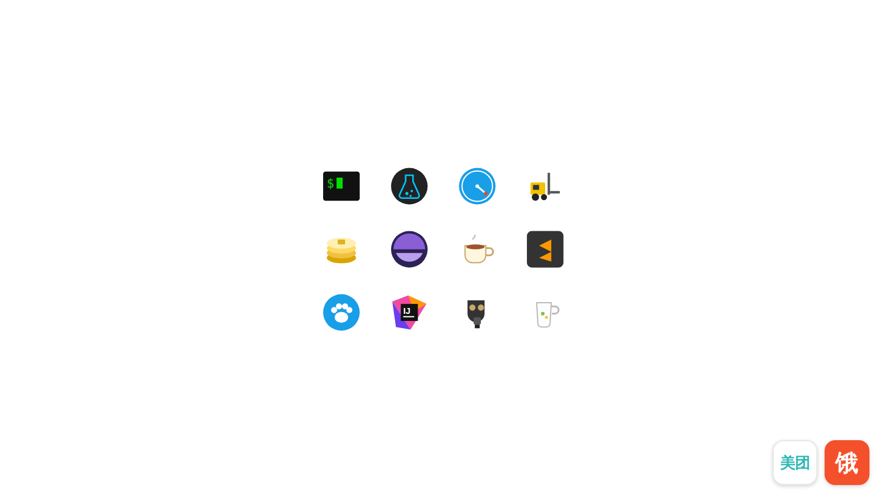美团
饿